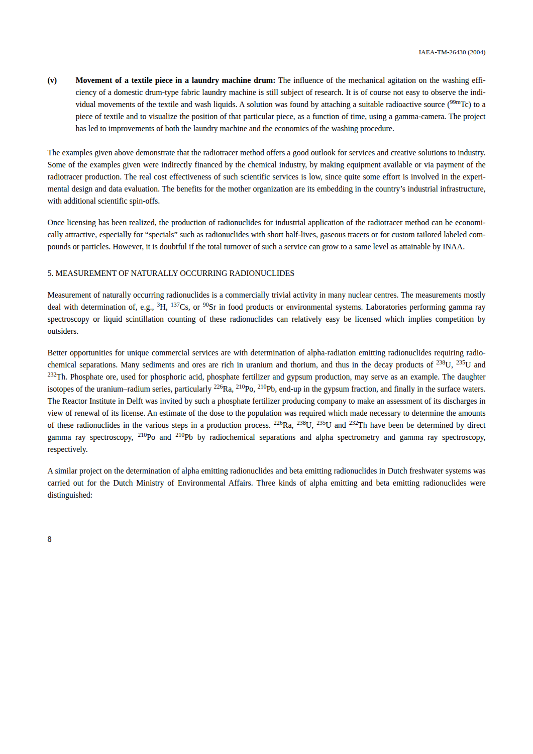IAEA-TM-26430 (2004)
(v)
Movement of a textile piece in a laundry machine drum: The influence of the mechanical agitation on the washing efficiency of a domestic drum-type fabric laundry machine is still subject of research. It is of course not easy to observe the individual movements of the textile and wash liquids. A solution was found by attaching a suitable radioactive source (99mTc) to a piece of textile and to visualize the position of that particular piece, as a function of time, using a gamma-camera. The project has led to improvements of both the laundry machine and the economics of the washing procedure.
The examples given above demonstrate that the radiotracer method offers a good outlook for services and creative solutions to industry. Some of the examples given were indirectly financed by the chemical industry, by making equipment available or via payment of the radiotracer production. The real cost effectiveness of such scientific services is low, since quite some effort is involved in the experimental design and data evaluation. The benefits for the mother organization are its embedding in the country’s industrial infrastructure, with additional scientific spin-offs.
Once licensing has been realized, the production of radionuclides for industrial application of the radiotracer method can be economically attractive, especially for “specials” such as radionuclides with short half-lives, gaseous tracers or for custom tailored labeled compounds or particles. However, it is doubtful if the total turnover of such a service can grow to a same level as attainable by INAA.
5. MEASUREMENT OF NATURALLY OCCURRING RADIONUCLIDES
Measurement of naturally occurring radionuclides is a commercially trivial activity in many nuclear centres. The measurements mostly deal with determination of, e.g., 3H, 137Cs, or 90Sr in food products or environmental systems. Laboratories performing gamma ray spectroscopy or liquid scintillation counting of these radionuclides can relatively easy be licensed which implies competition by outsiders.
Better opportunities for unique commercial services are with determination of alpha-radiation emitting radionuclides requiring radiochemical separations. Many sediments and ores are rich in uranium and thorium, and thus in the decay products of 238U, 235U and 232Th. Phosphate ore, used for phosphoric acid, phosphate fertilizer and gypsum production, may serve as an example. The daughter isotopes of the uranium–radium series, particularly 226Ra, 210Po, 210Pb, end-up in the gypsum fraction, and finally in the surface waters. The Reactor Institute in Delft was invited by such a phosphate fertilizer producing company to make an assessment of its discharges in view of renewal of its license. An estimate of the dose to the population was required which made necessary to determine the amounts of these radionuclides in the various steps in a production process. 226Ra, 238U, 235U and 232Th have been be determined by direct gamma ray spectroscopy, 210Po and 210Pb by radiochemical separations and alpha spectrometry and gamma ray spectroscopy, respectively.
A similar project on the determination of alpha emitting radionuclides and beta emitting radionuclides in Dutch freshwater systems was carried out for the Dutch Ministry of Environmental Affairs. Three kinds of alpha emitting and beta emitting radionuclides were distinguished:
8